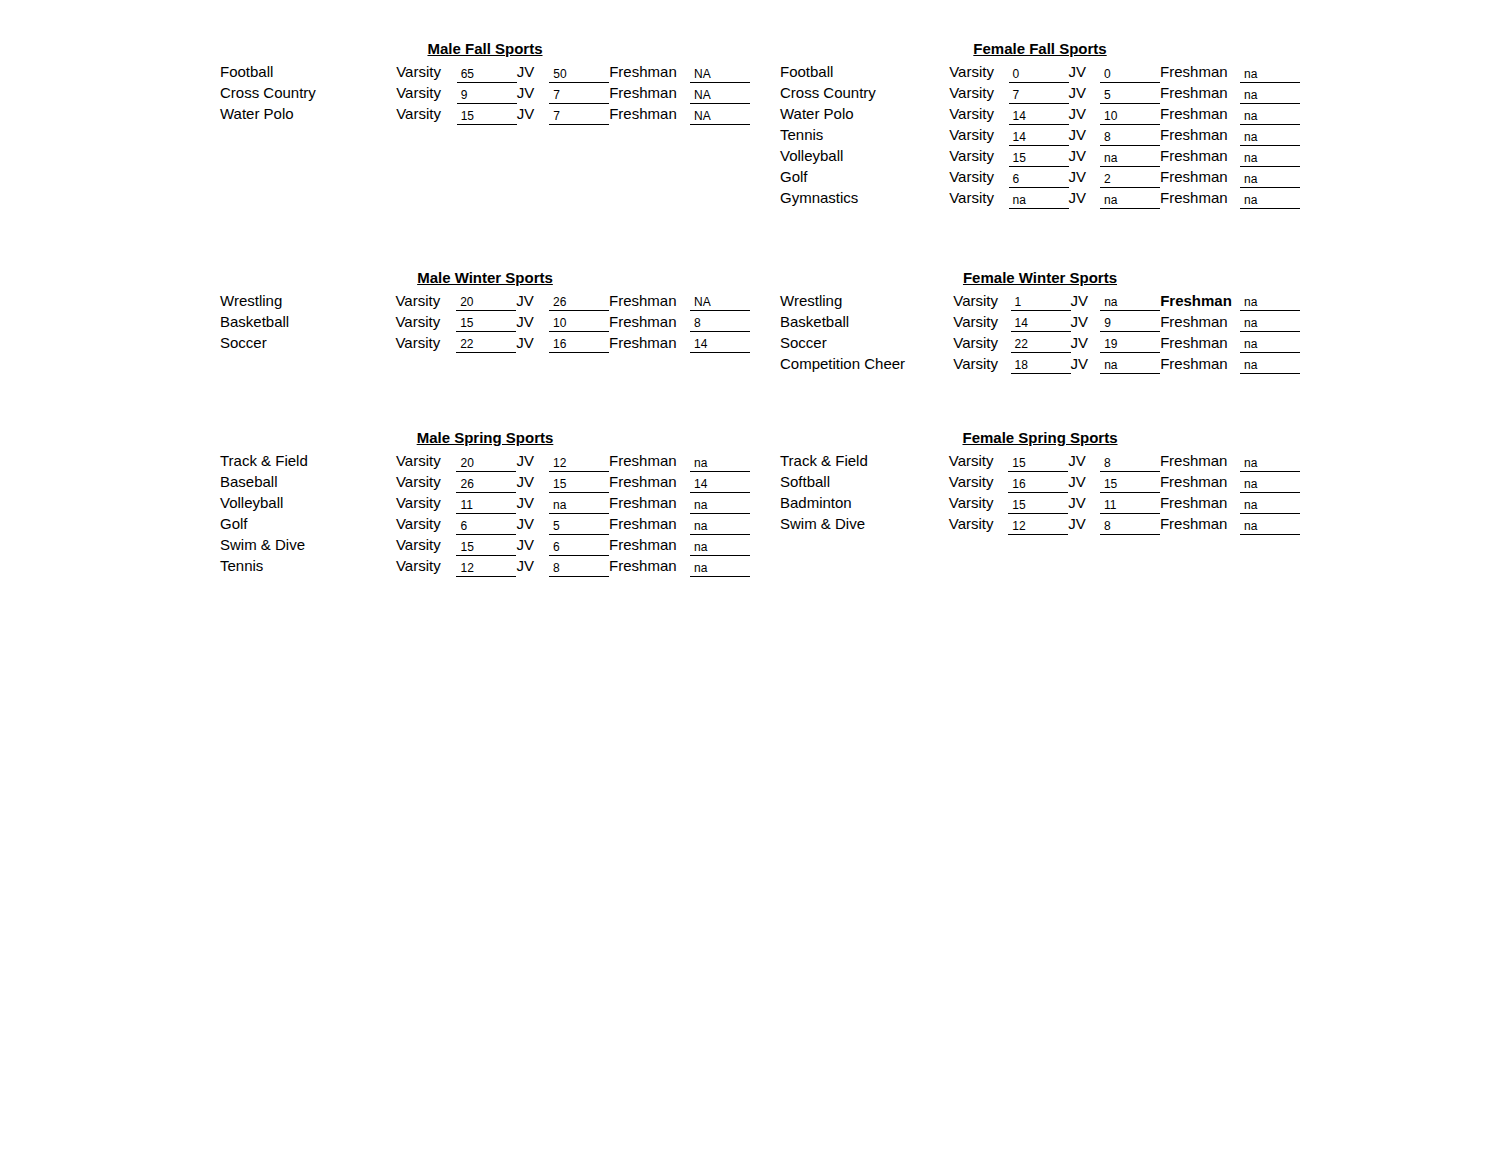Male Fall Sports
| Football | Varsity | 65 | JV | 50 | Freshman | NA |
| Cross Country | Varsity | 9 | JV | 7 | Freshman | NA |
| Water Polo | Varsity | 15 | JV | 7 | Freshman | NA |
Female Fall Sports
| Football | Varsity | 0 | JV | 0 | Freshman | na |
| Cross Country | Varsity | 7 | JV | 5 | Freshman | na |
| Water Polo | Varsity | 14 | JV | 10 | Freshman | na |
| Tennis | Varsity | 14 | JV | 8 | Freshman | na |
| Volleyball | Varsity | 15 | JV | na | Freshman | na |
| Golf | Varsity | 6 | JV | 2 | Freshman | na |
| Gymnastics | Varsity | na | JV | na | Freshman | na |
Male Winter Sports
| Wrestling | Varsity | 20 | JV | 26 | Freshman | NA |
| Basketball | Varsity | 15 | JV | 10 | Freshman | 8 |
| Soccer | Varsity | 22 | JV | 16 | Freshman | 14 |
Female Winter Sports
| Wrestling | Varsity | 1 | JV | na | Freshman | na |
| Basketball | Varsity | 14 | JV | 9 | Freshman | na |
| Soccer | Varsity | 22 | JV | 19 | Freshman | na |
| Competition Cheer | Varsity | 18 | JV | na | Freshman | na |
Male Spring Sports
| Track & Field | Varsity | 20 | JV | 12 | Freshman | na |
| Baseball | Varsity | 26 | JV | 15 | Freshman | 14 |
| Volleyball | Varsity | 11 | JV | na | Freshman | na |
| Golf | Varsity | 6 | JV | 5 | Freshman | na |
| Swim & Dive | Varsity | 15 | JV | 6 | Freshman | na |
| Tennis | Varsity | 12 | JV | 8 | Freshman | na |
Female Spring Sports
| Track & Field | Varsity | 15 | JV | 8 | Freshman | na |
| Softball | Varsity | 16 | JV | 15 | Freshman | na |
| Badminton | Varsity | 15 | JV | 11 | Freshman | na |
| Swim & Dive | Varsity | 12 | JV | 8 | Freshman | na |